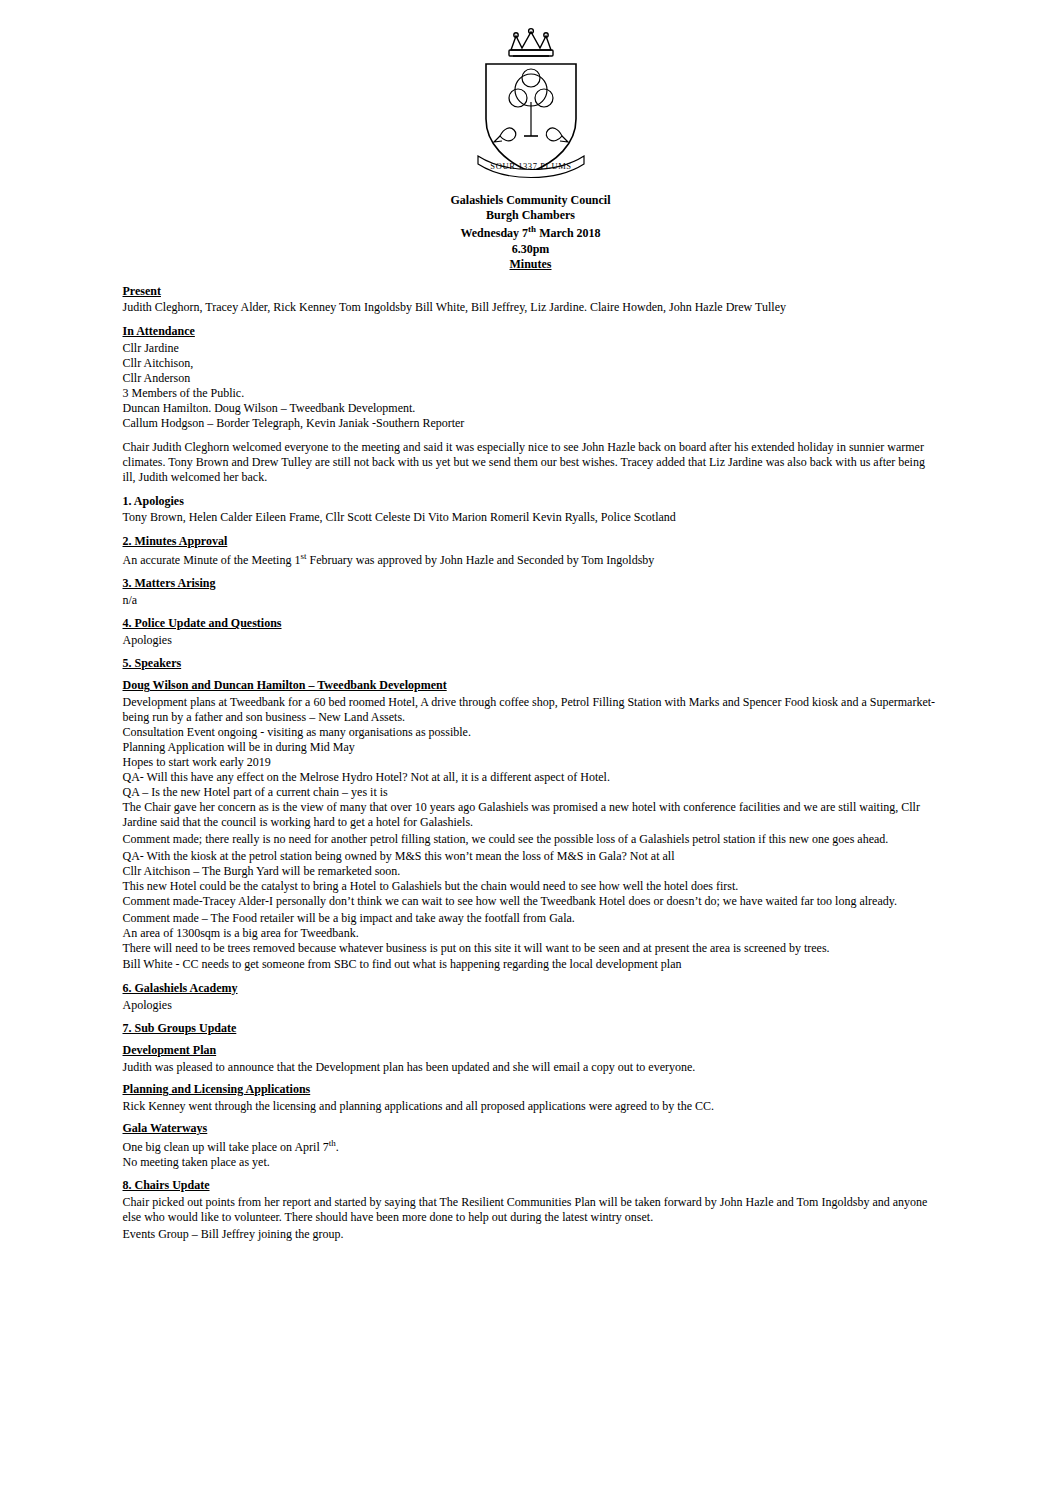Coat of arms with crown, tree and two foxes, motto SOUR PLUMS 1337 SOUR 1337 PLUMS
Galashiels Community Council Burgh Chambers Wednesday 7th March 2018 6.30pm Minutes
Present
Judith Cleghorn, Tracey Alder, Rick Kenney Tom Ingoldsby Bill White, Bill Jeffrey, Liz Jardine. Claire Howden, John Hazle Drew Tulley
In Attendance
Cllr Jardine
Cllr Aitchison,
Cllr Anderson
3 Members of the Public.
Duncan Hamilton. Doug Wilson – Tweedbank Development.
Callum Hodgson – Border Telegraph, Kevin Janiak -Southern Reporter
Chair Judith Cleghorn welcomed everyone to the meeting and said it was especially nice to see John Hazle back on board after his extended holiday in sunnier warmer climates. Tony Brown and Drew Tulley are still not back with us yet but we send them our best wishes. Tracey added that Liz Jardine was also back with us after being ill, Judith welcomed her back.
1. Apologies
Tony Brown, Helen Calder Eileen Frame, Cllr Scott Celeste Di Vito Marion Romeril Kevin Ryalls, Police Scotland
2. Minutes Approval
An accurate Minute of the Meeting 1st February was approved by John Hazle and Seconded by Tom Ingoldsby
3. Matters Arising
n/a
4. Police Update and Questions
Apologies
5. Speakers
Doug Wilson and Duncan Hamilton – Tweedbank Development
Development plans at Tweedbank for a 60 bed roomed Hotel, A drive through coffee shop, Petrol Filling Station with Marks and Spencer Food kiosk and a Supermarket- being run by a father and son business – New Land Assets.
Consultation Event ongoing - visiting as many organisations as possible.
Planning Application will be in during Mid May
Hopes to start work early 2019
QA- Will this have any effect on the Melrose Hydro Hotel? Not at all, it is a different aspect of Hotel.
QA – Is the new Hotel part of a current chain – yes it is
The Chair gave her concern as is the view of many that over 10 years ago Galashiels was promised a new hotel with conference facilities and we are still waiting, Cllr Jardine said that the council is working hard to get a hotel for Galashiels.
Comment made; there really is no need for another petrol filling station, we could see the possible loss of a Galashiels petrol station if this new one goes ahead.
QA- With the kiosk at the petrol station being owned by M&S this won’t mean the loss of M&S in Gala? Not at all
Cllr Aitchison – The Burgh Yard will be remarketed soon.
This new Hotel could be the catalyst to bring a Hotel to Galashiels but the chain would need to see how well the hotel does first.
Comment made-Tracey Alder-I personally don’t think we can wait to see how well the Tweedbank Hotel does or doesn’t do; we have waited far too long already.
Comment made – The Food retailer will be a big impact and take away the footfall from Gala.
An area of 1300sqm is a big area for Tweedbank.
There will need to be trees removed because whatever business is put on this site it will want to be seen and at present the area is screened by trees.
Bill White - CC needs to get someone from SBC to find out what is happening regarding the local development plan
6. Galashiels Academy
Apologies
7. Sub Groups Update
Development Plan
Judith was pleased to announce that the Development plan has been updated and she will email a copy out to everyone.
Planning and Licensing Applications
Rick Kenney went through the licensing and planning applications and all proposed applications were agreed to by the CC.
Gala Waterways
One big clean up will take place on April 7th.
No meeting taken place as yet.
8. Chairs Update
Chair picked out points from her report and started by saying that The Resilient Communities Plan will be taken forward by John Hazle and Tom Ingoldsby and anyone else who would like to volunteer. There should have been more done to help out during the latest wintry onset.
Events Group – Bill Jeffrey joining the group.